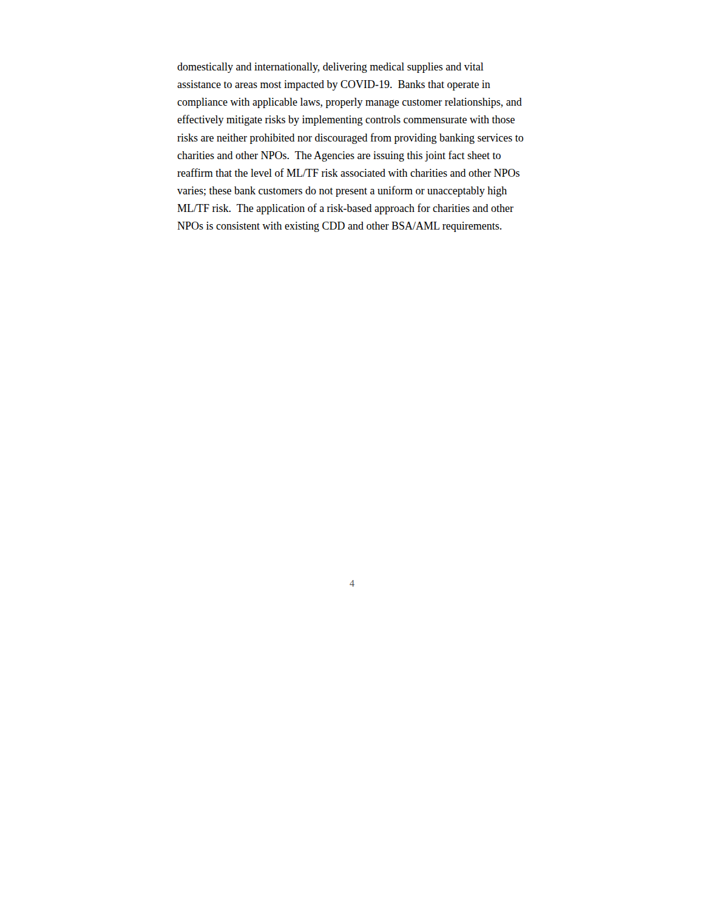domestically and internationally, delivering medical supplies and vital assistance to areas most impacted by COVID-19. Banks that operate in compliance with applicable laws, properly manage customer relationships, and effectively mitigate risks by implementing controls commensurate with those risks are neither prohibited nor discouraged from providing banking services to charities and other NPOs. The Agencies are issuing this joint fact sheet to reaffirm that the level of ML/TF risk associated with charities and other NPOs varies; these bank customers do not present a uniform or unacceptably high ML/TF risk. The application of a risk-based approach for charities and other NPOs is consistent with existing CDD and other BSA/AML requirements.
4